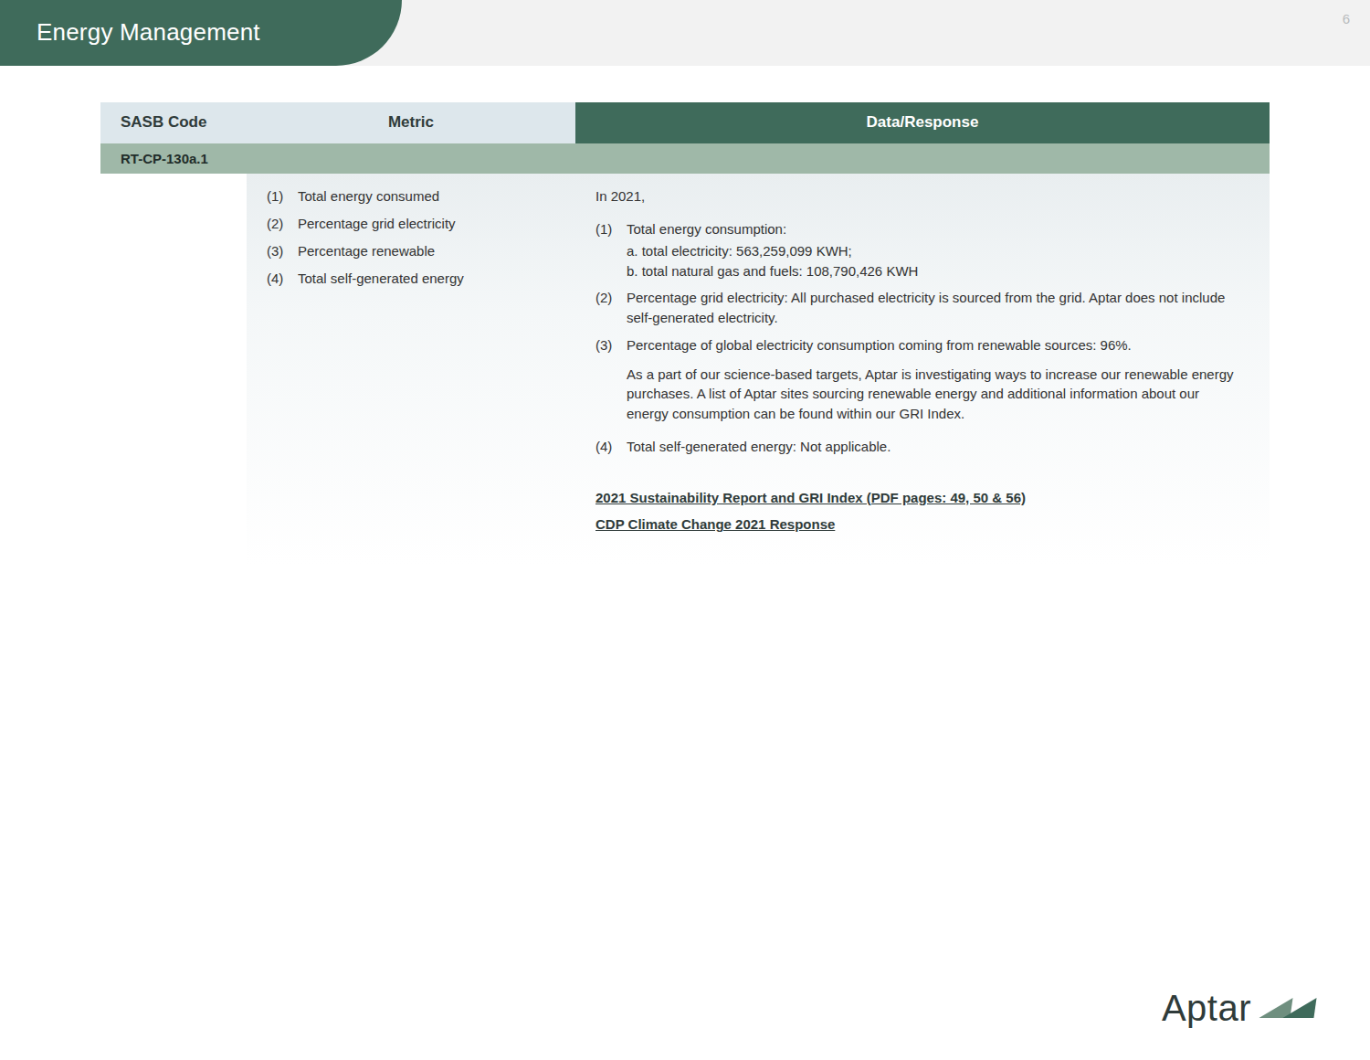Energy Management
6
| SASB Code | Metric | Data/Response |
| --- | --- | --- |
| RT-CP-130a.1 | | |
| | (1) Total energy consumed (2) Percentage grid electricity (3) Percentage renewable (4) Total self-generated energy | In 2021, (1) Total energy consumption: a. total electricity: 563,259,099 KWH; b. total natural gas and fuels: 108,790,426 KWH (2) Percentage grid electricity: All purchased electricity is sourced from the grid. Aptar does not include self-generated electricity. (3) Percentage of global electricity consumption coming from renewable sources: 96%. As a part of our science-based targets, Aptar is investigating ways to increase our renewable energy purchases. A list of Aptar sites sourcing renewable energy and additional information about our energy consumption can be found within our GRI Index. (4) Total self-generated energy: Not applicable. 2021 Sustainability Report and GRI Index (PDF pages: 49, 50 & 56) CDP Climate Change 2021 Response |
Aptar